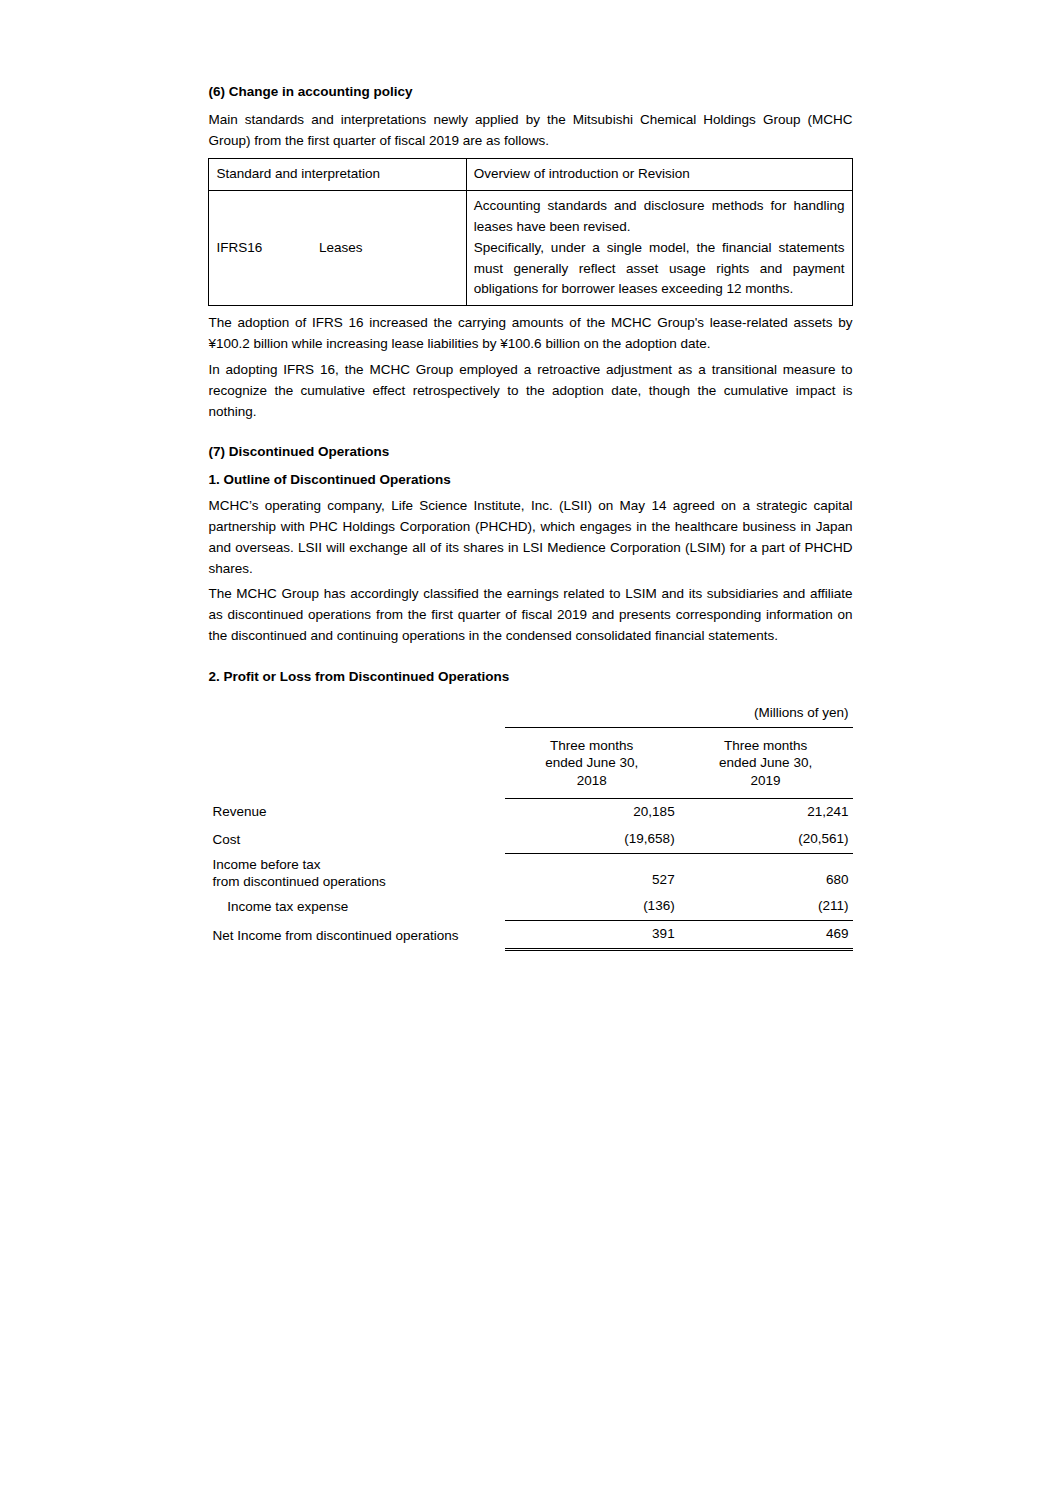(6) Change in accounting policy
Main standards and interpretations newly applied by the Mitsubishi Chemical Holdings Group (MCHC Group) from the first quarter of fiscal 2019 are as follows.
| Standard and interpretation | Overview of introduction or Revision |
| IFRS16 Leases | Accounting standards and disclosure methods for handling leases have been revised. Specifically, under a single model, the financial statements must generally reflect asset usage rights and payment obligations for borrower leases exceeding 12 months. |
The adoption of IFRS 16 increased the carrying amounts of the MCHC Group's lease-related assets by ¥100.2 billion while increasing lease liabilities by ¥100.6 billion on the adoption date.
In adopting IFRS 16, the MCHC Group employed a retroactive adjustment as a transitional measure to recognize the cumulative effect retrospectively to the adoption date, though the cumulative impact is nothing.
(7) Discontinued Operations
1. Outline of Discontinued Operations
MCHC’s operating company, Life Science Institute, Inc. (LSII) on May 14 agreed on a strategic capital partnership with PHC Holdings Corporation (PHCHD), which engages in the healthcare business in Japan and overseas. LSII will exchange all of its shares in LSI Medience Corporation (LSIM) for a part of PHCHD shares.
The MCHC Group has accordingly classified the earnings related to LSIM and its subsidiaries and affiliate as discontinued operations from the first quarter of fiscal 2019 and presents corresponding information on the discontinued and continuing operations in the condensed consolidated financial statements.
2. Profit or Loss from Discontinued Operations
| | | (Millions of yen) |
| | Three months ended June 30, 2018 | Three months ended June 30, 2019 |
| Revenue | 20,185 | 21,241 |
| Cost | (19,658) | (20,561) |
| Income before tax from discontinued operations | 527 | 680 |
| Income tax expense | (136) | (211) |
| Net Income from discontinued operations | 391 | 469 |